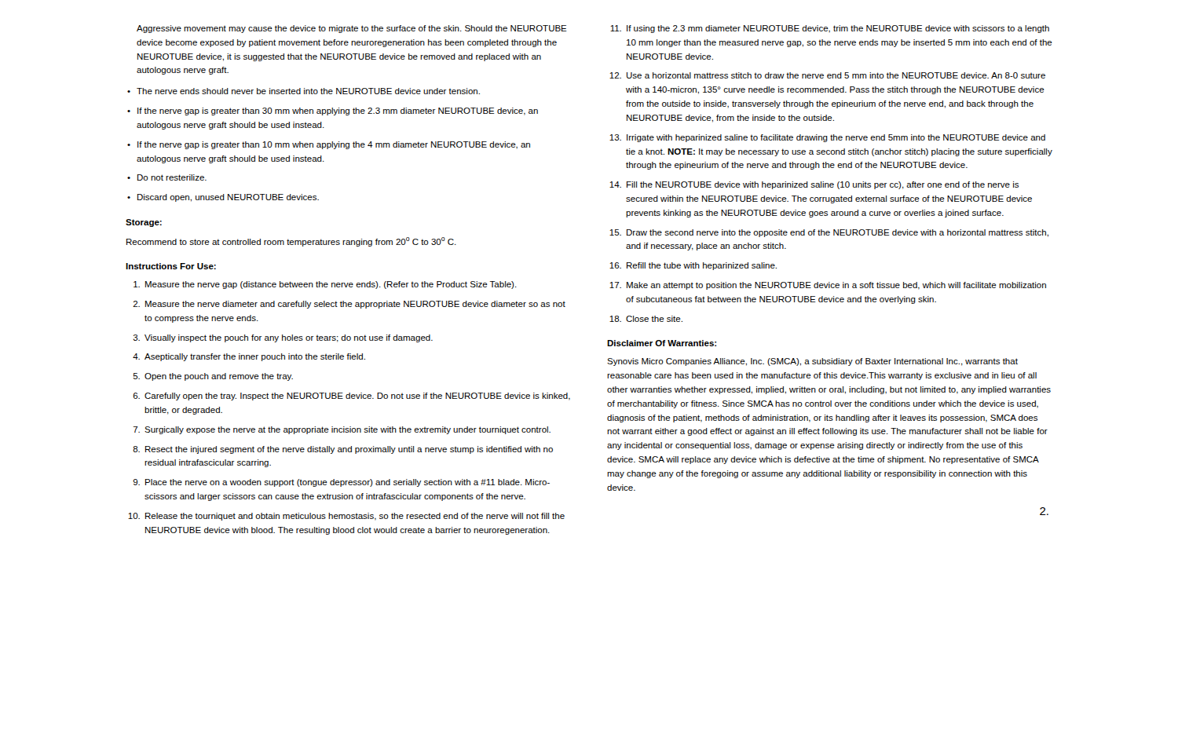Aggressive movement may cause the device to migrate to the surface of the skin. Should the NEUROTUBE device become exposed by patient movement before neuroregeneration has been completed through the NEUROTUBE device, it is suggested that the NEUROTUBE device be removed and replaced with an autologous nerve graft.
The nerve ends should never be inserted into the NEUROTUBE device under tension.
If the nerve gap is greater than 30 mm when applying the 2.3 mm diameter NEUROTUBE device, an autologous nerve graft should be used instead.
If the nerve gap is greater than 10 mm when applying the 4 mm diameter NEUROTUBE device, an autologous nerve graft should be used instead.
Do not resterilize.
Discard open, unused NEUROTUBE devices.
Storage:
Recommend to store at controlled room temperatures ranging from 20o C to 30o C.
Instructions For Use:
Measure the nerve gap (distance between the nerve ends). (Refer to the Product Size Table).
Measure the nerve diameter and carefully select the appropriate NEUROTUBE device diameter so as not to compress the nerve ends.
Visually inspect the pouch for any holes or tears; do not use if damaged.
Aseptically transfer the inner pouch into the sterile field.
Open the pouch and remove the tray.
Carefully open the tray. Inspect the NEUROTUBE device. Do not use if the NEUROTUBE device is kinked, brittle, or degraded.
Surgically expose the nerve at the appropriate incision site with the extremity under tourniquet control.
Resect the injured segment of the nerve distally and proximally until a nerve stump is identified with no residual intrafascicular scarring.
Place the nerve on a wooden support (tongue depressor) and serially section with a #11 blade. Micro-scissors and larger scissors can cause the extrusion of intrafascicular components of the nerve.
Release the tourniquet and obtain meticulous hemostasis, so the resected end of the nerve will not fill the NEUROTUBE device with blood. The resulting blood clot would create a barrier to neuroregeneration.
If using the 2.3 mm diameter NEUROTUBE device, trim the NEUROTUBE device with scissors to a length 10 mm longer than the measured nerve gap, so the nerve ends may be inserted 5 mm into each end of the NEUROTUBE device.
Use a horizontal mattress stitch to draw the nerve end 5 mm into the NEUROTUBE device. An 8-0 suture with a 140-micron, 135° curve needle is recommended. Pass the stitch through the NEUROTUBE device from the outside to inside, transversely through the epineurium of the nerve end, and back through the NEUROTUBE device, from the inside to the outside.
Irrigate with heparinized saline to facilitate drawing the nerve end 5mm into the NEUROTUBE device and tie a knot. NOTE: It may be necessary to use a second stitch (anchor stitch) placing the suture superficially through the epineurium of the nerve and through the end of the NEUROTUBE device.
Fill the NEUROTUBE device with heparinized saline (10 units per cc), after one end of the nerve is secured within the NEUROTUBE device. The corrugated external surface of the NEUROTUBE device prevents kinking as the NEUROTUBE device goes around a curve or overlies a joined surface.
Draw the second nerve into the opposite end of the NEUROTUBE device with a horizontal mattress stitch, and if necessary, place an anchor stitch.
Refill the tube with heparinized saline.
Make an attempt to position the NEUROTUBE device in a soft tissue bed, which will facilitate mobilization of subcutaneous fat between the NEUROTUBE device and the overlying skin.
Close the site.
Disclaimer Of Warranties:
Synovis Micro Companies Alliance, Inc. (SMCA), a subsidiary of Baxter International Inc., warrants that reasonable care has been used in the manufacture of this device.This warranty is exclusive and in lieu of all other warranties whether expressed, implied, written or oral, including, but not limited to, any implied warranties of merchantability or fitness. Since SMCA has no control over the conditions under which the device is used, diagnosis of the patient, methods of administration, or its handling after it leaves its possession, SMCA does not warrant either a good effect or against an ill effect following its use. The manufacturer shall not be liable for any incidental or consequential loss, damage or expense arising directly or indirectly from the use of this device. SMCA will replace any device which is defective at the time of shipment. No representative of SMCA may change any of the foregoing or assume any additional liability or responsibility in connection with this device.
2.